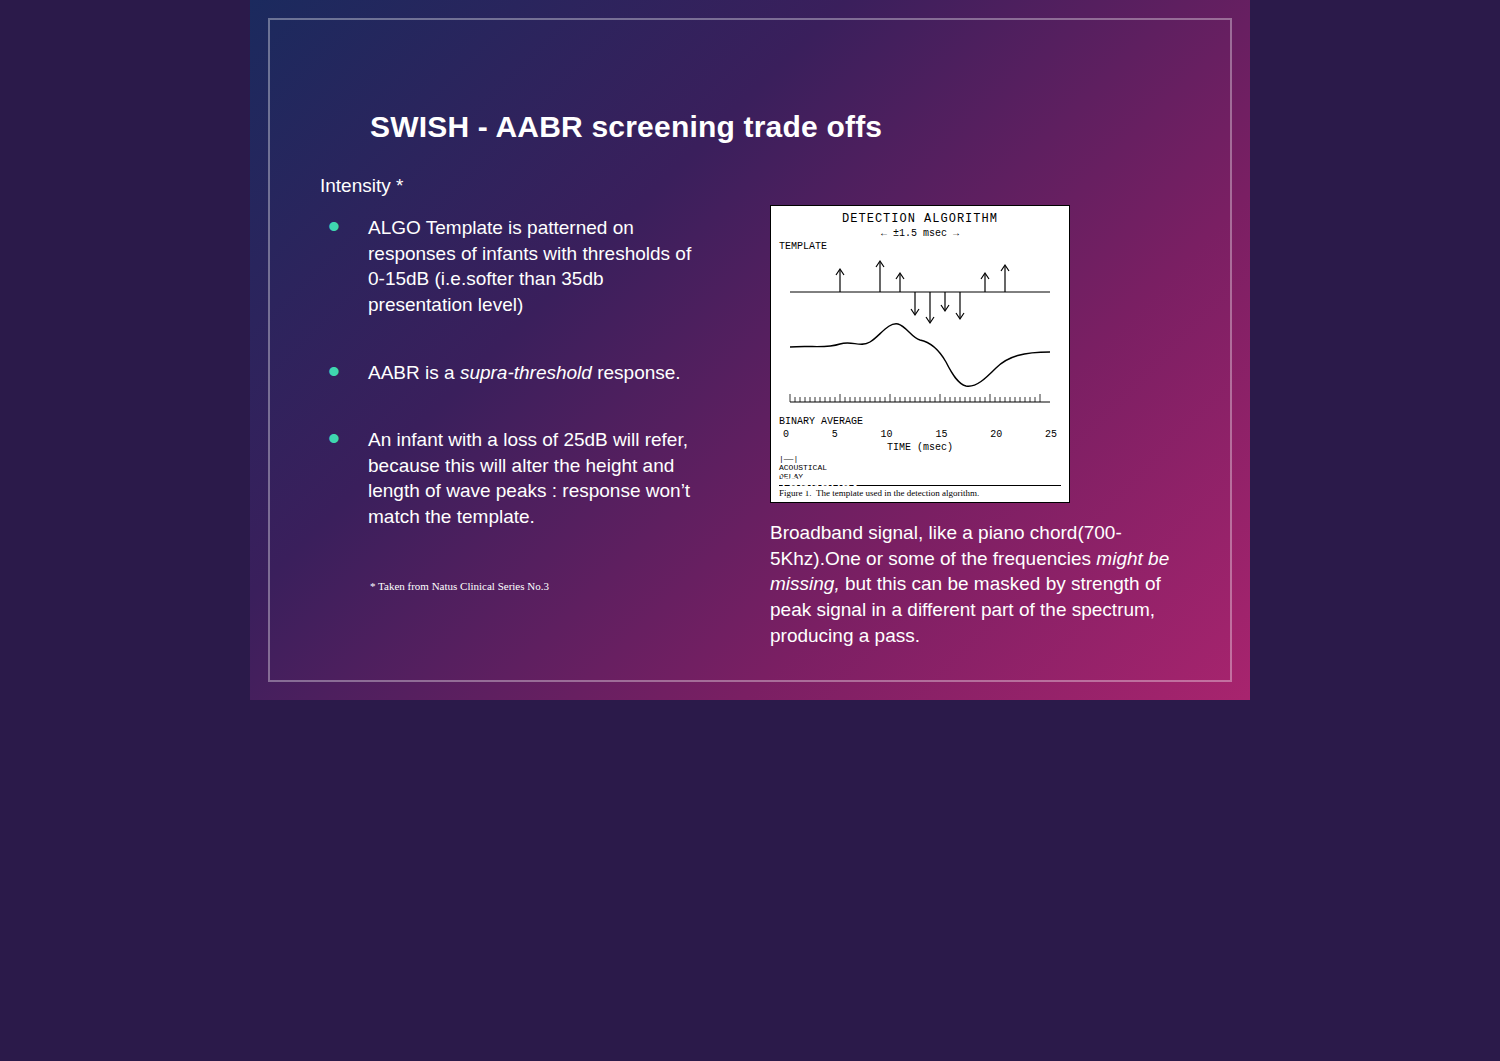SWISH - AABR screening trade offs
Intensity *
ALGO Template is patterned on responses of infants with thresholds of 0-15dB (i.e.softer than 35db presentation level)
AABR is a supra-threshold response.
An infant with a loss of 25dB will refer, because this will alter the height and length of wave peaks : response won’t match the template.
* Taken from Natus Clinical Series No.3
DETECTION ALGORITHM
← ±1.5 msec →
TEMPLATE
BINARY AVERAGE
0510152025
TIME (msec)
|——|
ACOUSTICAL
DELAY
Figure 1. The template used in the detection algorithm.
Frequency
Broadband signal, like a piano chord(700-5Khz).One or some of the frequencies might be missing, but this can be masked by strength of peak signal in a different part of the spectrum, producing a pass.